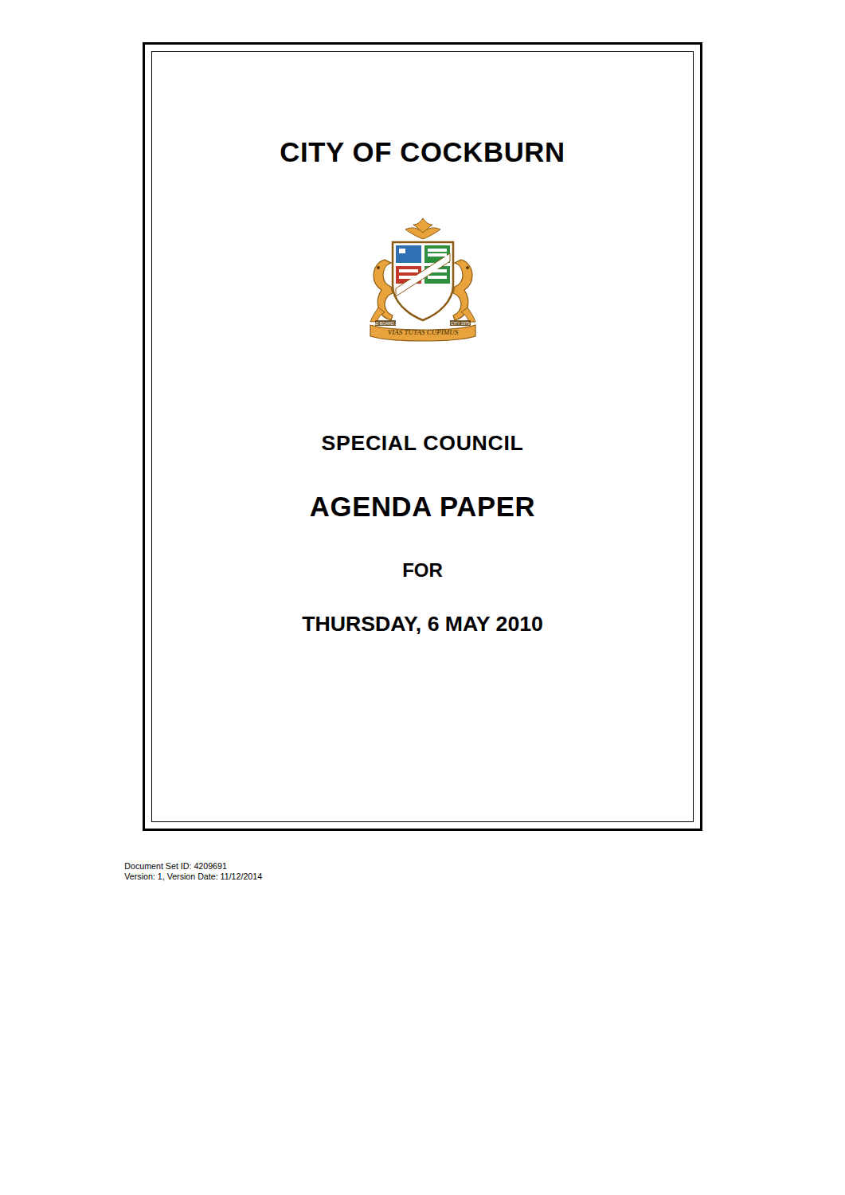CITY OF COCKBURN
VIAS TUTAS CUPIMUS ROAD BOARD 1871 CITY 1979
SPECIAL COUNCIL
AGENDA PAPER
FOR
THURSDAY, 6 MAY 2010
Document Set ID: 4209691
Version: 1, Version Date: 11/12/2014